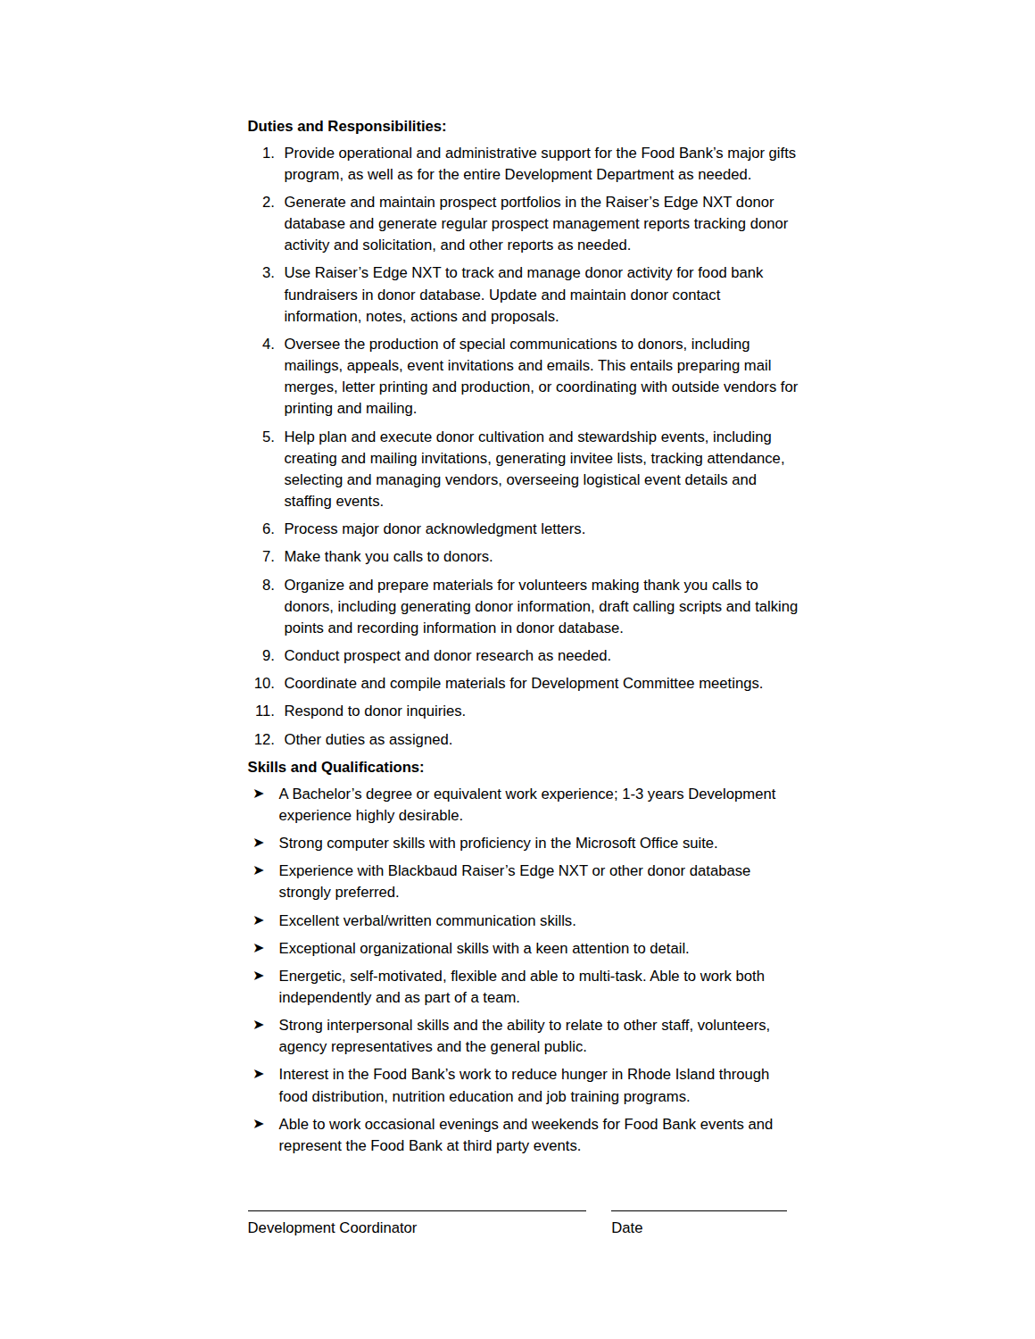Duties and Responsibilities:
Provide operational and administrative support for the Food Bank’s major gifts program, as well as for the entire Development Department as needed.
Generate and maintain prospect portfolios in the Raiser’s Edge NXT donor database and generate regular prospect management reports tracking donor activity and solicitation, and other reports as needed.
Use Raiser’s Edge NXT to track and manage donor activity for food bank fundraisers in donor database. Update and maintain donor contact information, notes, actions and proposals.
Oversee the production of special communications to donors, including mailings, appeals, event invitations and emails. This entails preparing mail merges, letter printing and production, or coordinating with outside vendors for printing and mailing.
Help plan and execute donor cultivation and stewardship events, including creating and mailing invitations, generating invitee lists, tracking attendance, selecting and managing vendors, overseeing logistical event details and staffing events.
Process major donor acknowledgment letters.
Make thank you calls to donors.
Organize and prepare materials for volunteers making thank you calls to donors, including generating donor information, draft calling scripts and talking points and recording information in donor database.
Conduct prospect and donor research as needed.
Coordinate and compile materials for Development Committee meetings.
Respond to donor inquiries.
Other duties as assigned.
Skills and Qualifications:
A Bachelor’s degree or equivalent work experience; 1-3 years Development experience highly desirable.
Strong computer skills with proficiency in the Microsoft Office suite.
Experience with Blackbaud Raiser’s Edge NXT or other donor database strongly preferred.
Excellent verbal/written communication skills.
Exceptional organizational skills with a keen attention to detail.
Energetic, self-motivated, flexible and able to multi-task. Able to work both independently and as part of a team.
Strong interpersonal skills and the ability to relate to other staff, volunteers, agency representatives and the general public.
Interest in the Food Bank’s work to reduce hunger in Rhode Island through food distribution, nutrition education and job training programs.
Able to work occasional evenings and weekends for Food Bank events and represent the Food Bank at third party events.
| Development Coordinator | Date |